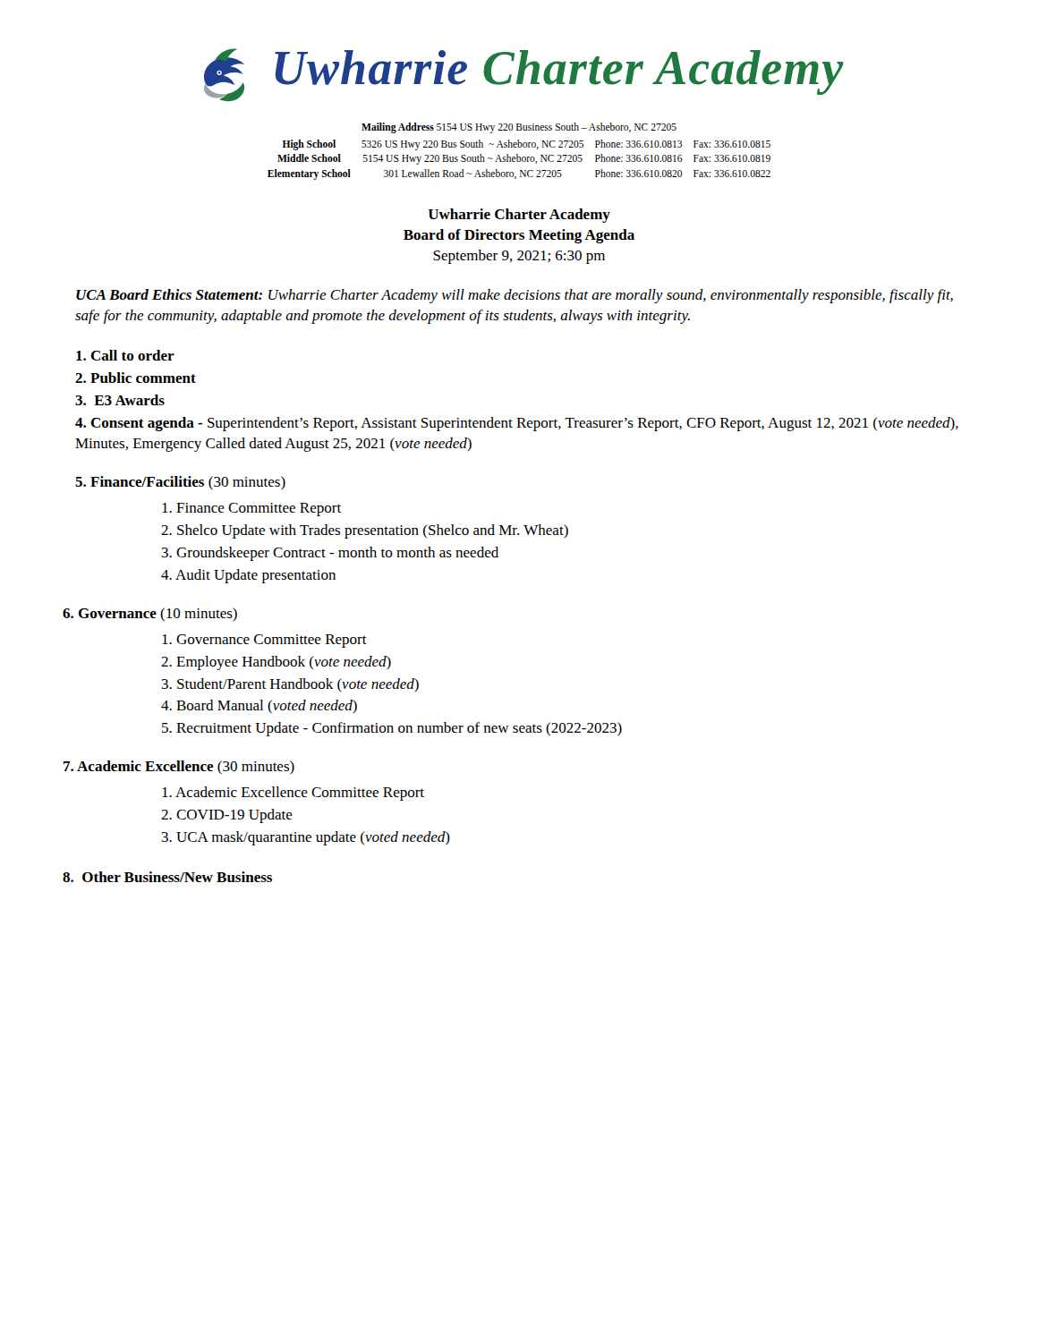Uwharrie Charter Academy
Mailing Address 5154 US Hwy 220 Business South – Asheboro, NC 27205
| High School | 5326 US Hwy 220 Bus South ~ Asheboro, NC 27205 | Phone: 336.610.0813 | Fax: 336.610.0815 |
| Middle School | 5154 US Hwy 220 Bus South ~ Asheboro, NC 27205 | Phone: 336.610.0816 | Fax: 336.610.0819 |
| Elementary School | 301 Lewallen Road ~ Asheboro, NC 27205 | Phone: 336.610.0820 | Fax: 336.610.0822 |
Uwharrie Charter Academy
Board of Directors Meeting Agenda
September 9, 2021; 6:30 pm
UCA Board Ethics Statement: Uwharrie Charter Academy will make decisions that are morally sound, environmentally responsible, fiscally fit, safe for the community, adaptable and promote the development of its students, always with integrity.
1. Call to order
2. Public comment
3. E3 Awards
4. Consent agenda - Superintendent’s Report, Assistant Superintendent Report, Treasurer’s Report, CFO Report, August 12, 2021 (vote needed), Minutes, Emergency Called dated August 25, 2021 (vote needed)
5. Finance/Facilities (30 minutes)
1. Finance Committee Report
2. Shelco Update with Trades presentation (Shelco and Mr. Wheat)
3. Groundskeeper Contract - month to month as needed
4. Audit Update presentation
6. Governance (10 minutes)
1. Governance Committee Report
2. Employee Handbook (vote needed)
3. Student/Parent Handbook (vote needed)
4. Board Manual (voted needed)
5. Recruitment Update - Confirmation on number of new seats (2022-2023)
7. Academic Excellence (30 minutes)
1. Academic Excellence Committee Report
2. COVID-19 Update
3. UCA mask/quarantine update (voted needed)
8. Other Business/New Business